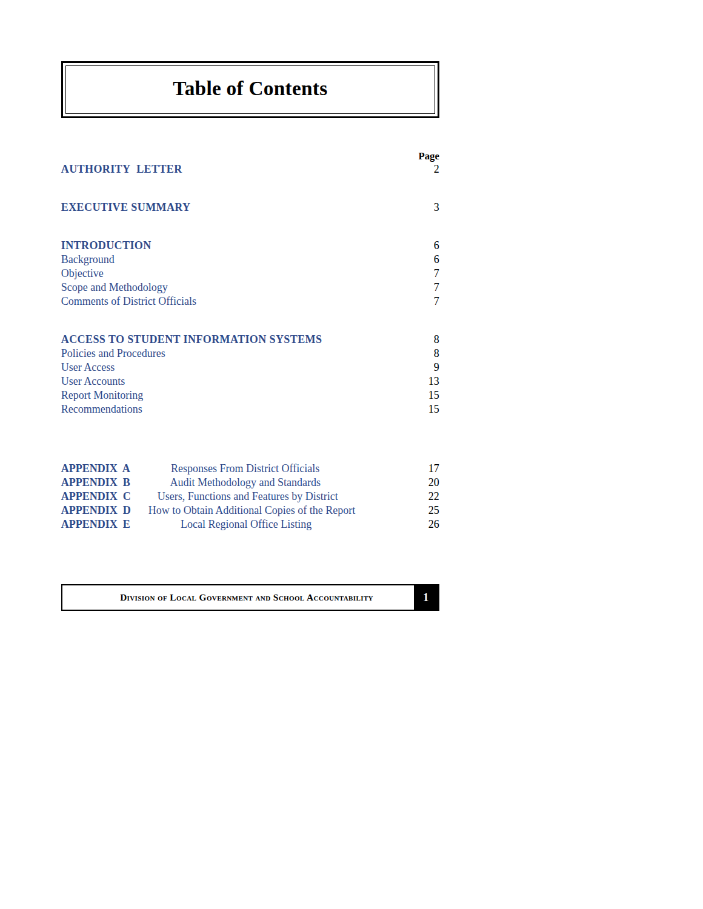Table of Contents
| | Page |
| AUTHORITY LETTER | 2 |
| EXECUTIVE SUMMARY | 3 |
| INTRODUCTION | 6 |
| Background | 6 |
| Objective | 7 |
| Scope and Methodology | 7 |
| Comments of District Officials | 7 |
| ACCESS TO STUDENT INFORMATION SYSTEMS | 8 |
| Policies and Procedures | 8 |
| User Access | 9 |
| User Accounts | 13 |
| Report Monitoring | 15 |
| Recommendations | 15 |
| / APPENDIX A / Responses From District Officials / | 17 |
| / APPENDIX B / Audit Methodology and Standards / | 20 |
| / APPENDIX C / Users, Functions and Features by District / | 22 |
| / APPENDIX D / How to Obtain Additional Copies of the Report / | 25 |
| / APPENDIX E / Local Regional Office Listing / | 26 |
Division of Local Government and School Accountability
1